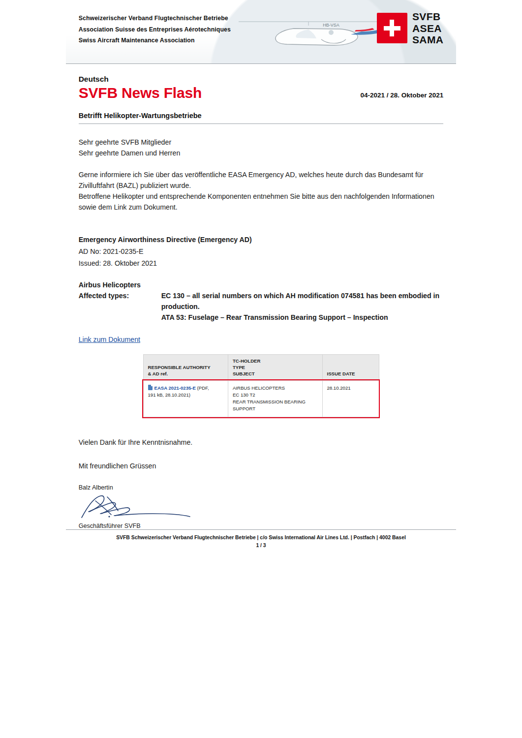HB-VSA
Schweizerischer Verband Flugtechnischer Betriebe
Association Suisse des Entreprises Aérotechniques
Swiss Aircraft Maintenance Association
SVFB
ASEA
SAMA
Deutsch
SVFB News Flash
04-2021 / 28. Oktober 2021
Betrifft Helikopter-Wartungsbetriebe
Sehr geehrte SVFB Mitglieder
Sehr geehrte Damen und Herren
Gerne informiere ich Sie über das veröffentliche EASA Emergency AD, welches heute durch das Bundesamt für Zivilluftfahrt (BAZL) publiziert wurde.
Betroffene Helikopter und entsprechende Komponenten entnehmen Sie bitte aus den nachfolgenden Informationen sowie dem Link zum Dokument.
Emergency Airworthiness Directive (Emergency AD)
AD No: 2021-0235-E
Issued: 28. Oktober 2021
Airbus Helicopters
Affected types:
EC 130 – all serial numbers on which AH modification 074581 has been embodied in production.
ATA 53: Fuselage – Rear Transmission Bearing Support – Inspection
Link zum Dokument
| RESPONSIBLE AUTHORITY & AD ref. | TC-HOLDER TYPE SUBJECT | ISSUE DATE |
| --- | --- | --- |
| EASA 2021-0235-E (PDF, 191 kB, 28.10.2021) | AIRBUS HELICOPTERS EC 130 T2 REAR TRANSMISSION BEARING SUPPORT | 28.10.2021 |
Vielen Dank für Ihre Kenntnisnahme.
Mit freundlichen Grüssen
Balz Albertin
Geschäftsführer SVFB
SVFB Schweizerischer Verband Flugtechnischer Betriebe | c/o Swiss International Air Lines Ltd. | Postfach | 4002 Basel
1 / 3